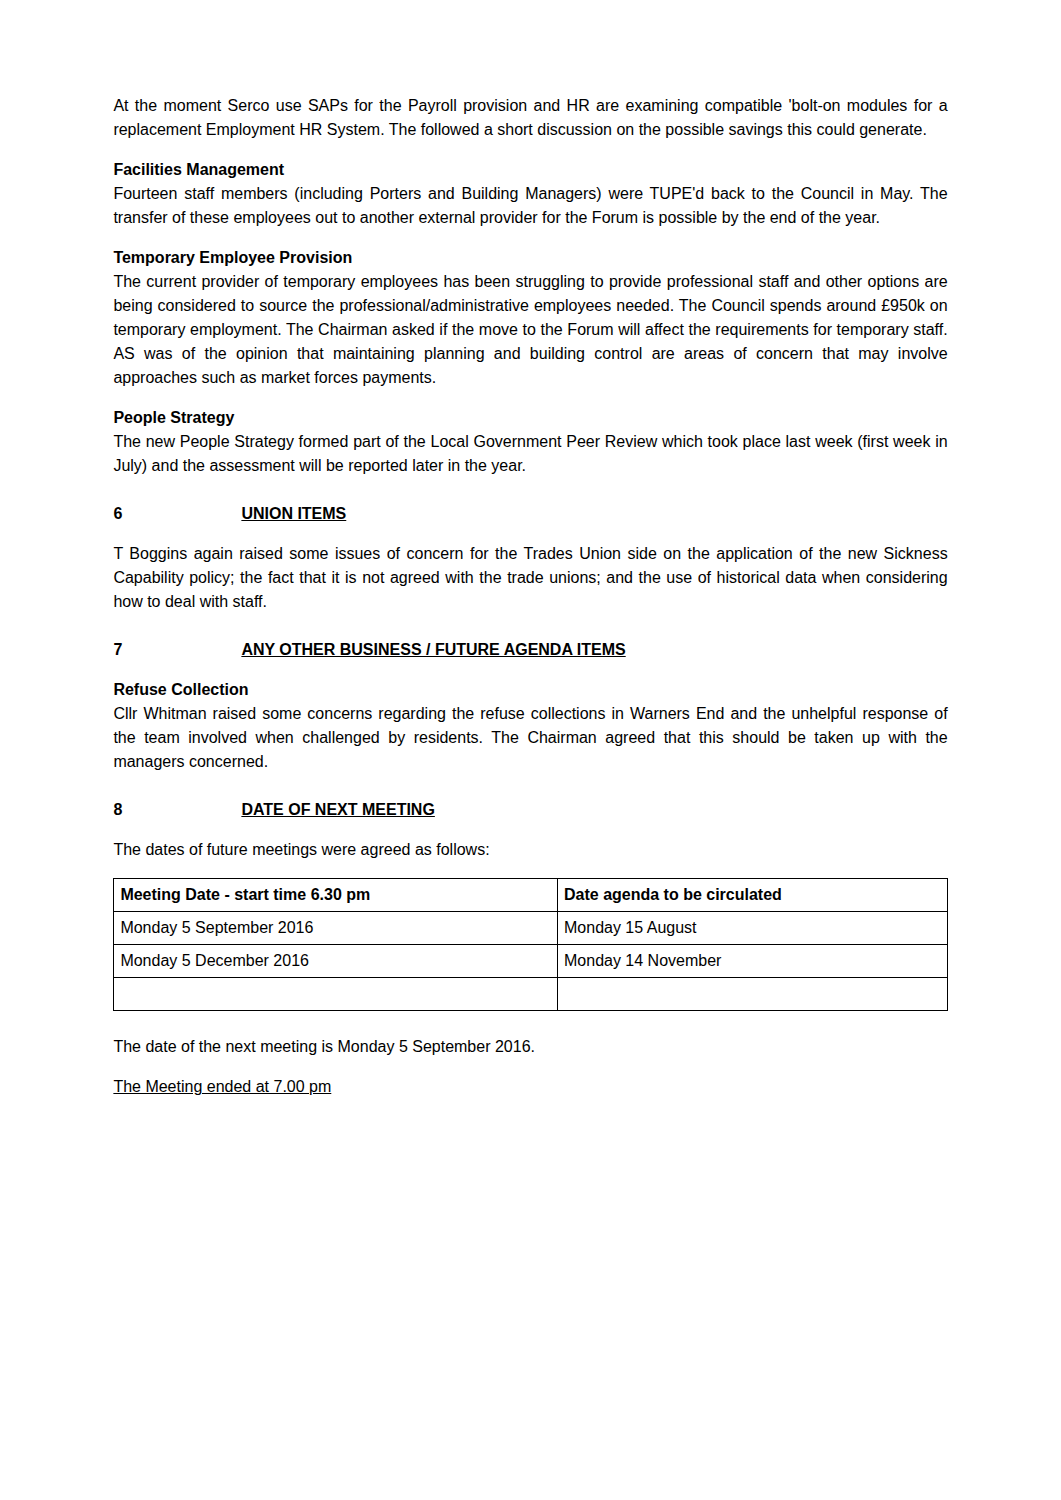At the moment Serco use SAPs for the Payroll provision and HR are examining compatible 'bolt-on modules for a replacement Employment HR System. The followed a short discussion on the possible savings this could generate.
Facilities Management
Fourteen staff members (including Porters and Building Managers) were TUPE'd back to the Council in May. The transfer of these employees out to another external provider for the Forum is possible by the end of the year.
Temporary Employee Provision
The current provider of temporary employees has been struggling to provide professional staff and other options are being considered to source the professional/administrative employees needed. The Council spends around £950k on temporary employment. The Chairman asked if the move to the Forum will affect the requirements for temporary staff. AS was of the opinion that maintaining planning and building control are areas of concern that may involve approaches such as market forces payments.
People Strategy
The new People Strategy formed part of the Local Government Peer Review which took place last week (first week in July) and the assessment will be reported later in the year.
6 Union Items
T Boggins again raised some issues of concern for the Trades Union side on the application of the new Sickness Capability policy; the fact that it is not agreed with the trade unions; and the use of historical data when considering how to deal with staff.
7 Any Other Business / Future Agenda Items
Refuse Collection
Cllr Whitman raised some concerns regarding the refuse collections in Warners End and the unhelpful response of the team involved when challenged by residents. The Chairman agreed that this should be taken up with the managers concerned.
8 Date of Next Meeting
The dates of future meetings were agreed as follows:
| Meeting Date - start time 6.30 pm | Date agenda to be circulated |
| --- | --- |
| Monday 5 September 2016 | Monday 15 August |
| Monday 5 December 2016 | Monday 14 November |
The date of the next meeting is Monday 5 September 2016.
The Meeting ended at 7.00 pm